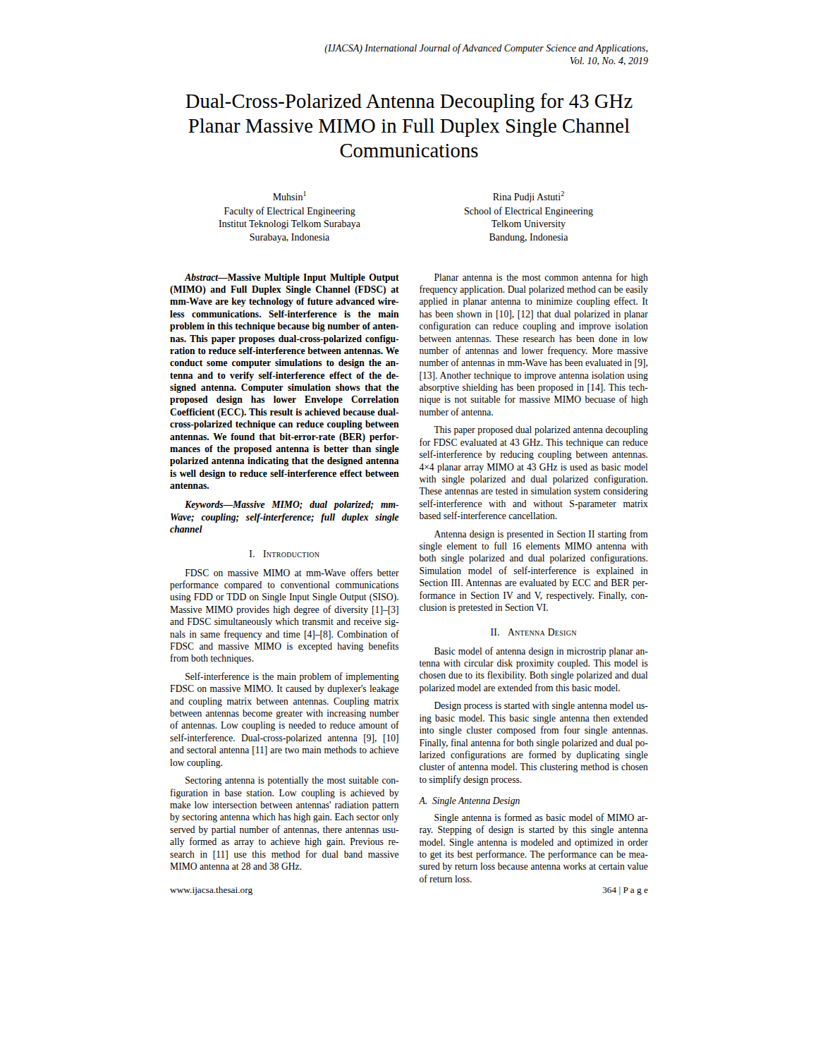(IJACSA) International Journal of Advanced Computer Science and Applications,
Vol. 10, No. 4, 2019
Dual-Cross-Polarized Antenna Decoupling for 43 GHz Planar Massive MIMO in Full Duplex Single Channel Communications
| Muhsin 1 Faculty of Electrical Engineering Institut Teknologi Telkom Surabaya Surabaya, Indonesia | Rina Pudji Astuti 2 School of Electrical Engineering Telkom University Bandung, Indonesia |
Abstract—Massive Multiple Input Multiple Output (MIMO) and Full Duplex Single Channel (FDSC) at mm-Wave are key technology of future advanced wireless communications. Self-interference is the main problem in this technique because big number of antennas. This paper proposes dual-cross-polarized configuration to reduce self-interference between antennas. We conduct some computer simulations to design the antenna and to verify self-interference effect of the designed antenna. Computer simulation shows that the proposed design has lower Envelope Correlation Coefficient (ECC). This result is achieved because dual-cross-polarized technique can reduce coupling between antennas. We found that bit-error-rate (BER) performances of the proposed antenna is better than single polarized antenna indicating that the designed antenna is well design to reduce self-interference effect between antennas.
Keywords—Massive MIMO; dual polarized; mm-Wave; coupling; self-interference; full duplex single channel
I. Introduction
FDSC on massive MIMO at mm-Wave offers better performance compared to conventional communications using FDD or TDD on Single Input Single Output (SISO). Massive MIMO provides high degree of diversity [1]–[3] and FDSC simultaneously which transmit and receive signals in same frequency and time [4]–[8]. Combination of FDSC and massive MIMO is excepted having benefits from both techniques.
Self-interference is the main problem of implementing FDSC on massive MIMO. It caused by duplexer's leakage and coupling matrix between antennas. Coupling matrix between antennas become greater with increasing number of antennas. Low coupling is needed to reduce amount of self-interference. Dual-cross-polarized antenna [9], [10] and sectoral antenna [11] are two main methods to achieve low coupling.
Sectoring antenna is potentially the most suitable configuration in base station. Low coupling is achieved by make low intersection between antennas' radiation pattern by sectoring antenna which has high gain. Each sector only served by partial number of antennas, there antennas usually formed as array to achieve high gain. Previous research in [11] use this method for dual band massive MIMO antenna at 28 and 38 GHz.
Planar antenna is the most common antenna for high frequency application. Dual polarized method can be easily applied in planar antenna to minimize coupling effect. It has been shown in [10], [12] that dual polarized in planar configuration can reduce coupling and improve isolation between antennas. These research has been done in low number of antennas and lower frequency. More massive number of antennas in mm-Wave has been evaluated in [9], [13]. Another technique to improve antenna isolation using absorptive shielding has been proposed in [14]. This technique is not suitable for massive MIMO becuase of high number of antenna.
This paper proposed dual polarized antenna decoupling for FDSC evaluated at 43 GHz. This technique can reduce self-interference by reducing coupling between antennas. 4×4 planar array MIMO at 43 GHz is used as basic model with single polarized and dual polarized configuration. These antennas are tested in simulation system considering self-interference with and without S-parameter matrix based self-interference cancellation.
Antenna design is presented in Section II starting from single element to full 16 elements MIMO antenna with both single polarized and dual polarized configurations. Simulation model of self-interference is explained in Section III. Antennas are evaluated by ECC and BER performance in Section IV and V, respectively. Finally, conclusion is pretested in Section VI.
II. Antenna Design
Basic model of antenna design in microstrip planar antenna with circular disk proximity coupled. This model is chosen due to its flexibility. Both single polarized and dual polarized model are extended from this basic model.
Design process is started with single antenna model using basic model. This basic single antenna then extended into single cluster composed from four single antennas. Finally, final antenna for both single polarized and dual polarized configurations are formed by duplicating single cluster of antenna model. This clustering method is chosen to simplify design process.
A. Single Antenna Design
Single antenna is formed as basic model of MIMO array. Stepping of design is started by this single antenna model. Single antenna is modeled and optimized in order to get its best performance. The performance can be measured by return loss because antenna works at certain value of return loss.
www.ijacsa.thesai.org 364 | P a g e